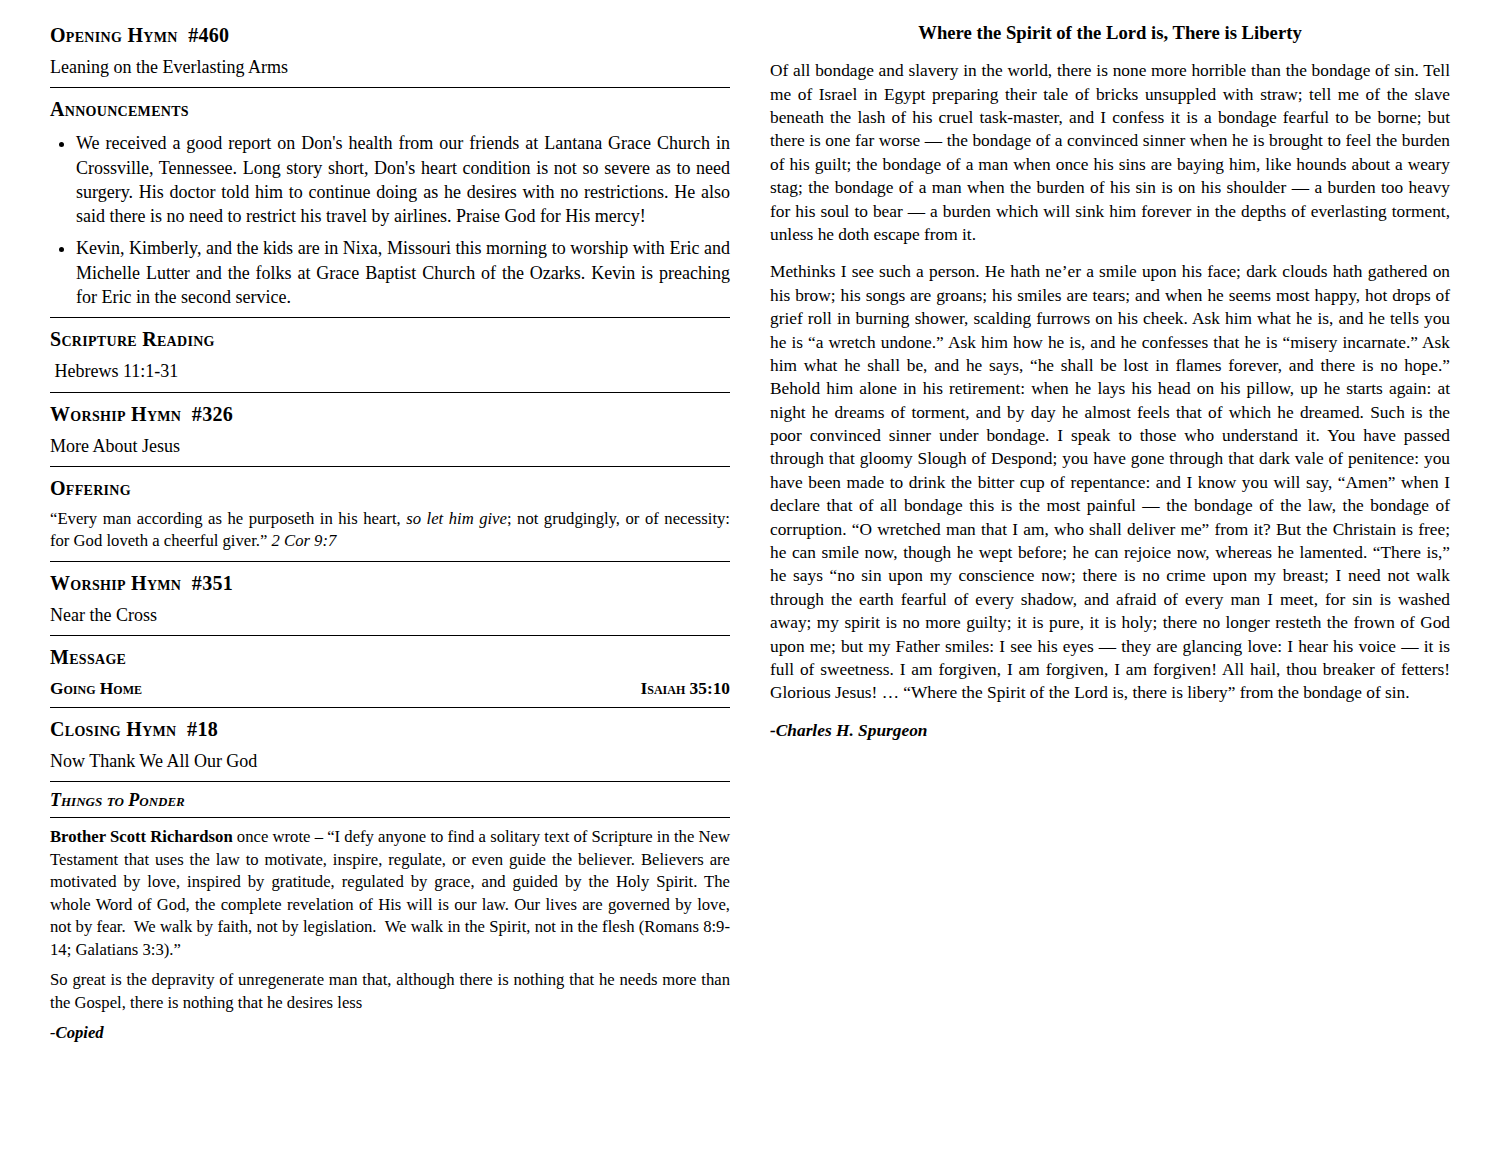Opening Hymn #460
Leaning on the Everlasting Arms
Announcements
We received a good report on Don's health from our friends at Lantana Grace Church in Crossville, Tennessee. Long story short, Don's heart condition is not so severe as to need surgery. His doctor told him to continue doing as he desires with no restrictions. He also said there is no need to restrict his travel by airlines. Praise God for His mercy!
Kevin, Kimberly, and the kids are in Nixa, Missouri this morning to worship with Eric and Michelle Lutter and the folks at Grace Baptist Church of the Ozarks. Kevin is preaching for Eric in the second service.
Scripture Reading
Hebrews 11:1-31
Worship Hymn #326
More About Jesus
Offering
“Every man according as he purposeth in his heart, so let him give; not grudgingly, or of necessity: for God loveth a cheerful giver.” 2 Cor 9:7
Worship Hymn #351
Near the Cross
Message
Going Home Isaiah 35:10
Closing Hymn #18
Now Thank We All Our God
Things to Ponder
Brother Scott Richardson once wrote – “I defy anyone to find a solitary text of Scripture in the New Testament that uses the law to motivate, inspire, regulate, or even guide the believer. Believers are motivated by love, inspired by gratitude, regulated by grace, and guided by the Holy Spirit. The whole Word of God, the complete revelation of His will is our law. Our lives are governed by love, not by fear. We walk by faith, not by legislation. We walk in the Spirit, not in the flesh (Romans 8:9-14; Galatians 3:3).”
So great is the depravity of unregenerate man that, although there is nothing that he needs more than the Gospel, there is nothing that he desires less
-Copied
Where the Spirit of the Lord is, There is Liberty
Of all bondage and slavery in the world, there is none more horrible than the bondage of sin. Tell me of Israel in Egypt preparing their tale of bricks unsuppled with straw; tell me of the slave beneath the lash of his cruel task-master, and I confess it is a bondage fearful to be borne; but there is one far worse — the bondage of a convinced sinner when he is brought to feel the burden of his guilt; the bondage of a man when once his sins are baying him, like hounds about a weary stag; the bondage of a man when the burden of his sin is on his shoulder — a burden too heavy for his soul to bear — a burden which will sink him forever in the depths of everlasting torment, unless he doth escape from it.
Methinks I see such a person. He hath ne’er a smile upon his face; dark clouds hath gathered on his brow; his songs are groans; his smiles are tears; and when he seems most happy, hot drops of grief roll in burning shower, scalding furrows on his cheek. Ask him what he is, and he tells you he is “a wretch undone.” Ask him how he is, and he confesses that he is “misery incarnate.” Ask him what he shall be, and he says, “he shall be lost in flames forever, and there is no hope.” Behold him alone in his retirement: when he lays his head on his pillow, up he starts again: at night he dreams of torment, and by day he almost feels that of which he dreamed. Such is the poor convinced sinner under bondage. I speak to those who understand it. You have passed through that gloomy Slough of Despond; you have gone through that dark vale of penitence: you have been made to drink the bitter cup of repentance: and I know you will say, “Amen” when I declare that of all bondage this is the most painful — the bondage of the law, the bondage of corruption. “O wretched man that I am, who shall deliver me” from it? But the Christain is free; he can smile now, though he wept before; he can rejoice now, whereas he lamented. “There is,” he says “no sin upon my conscience now; there is no crime upon my breast; I need not walk through the earth fearful of every shadow, and afraid of every man I meet, for sin is washed away; my spirit is no more guilty; it is pure, it is holy; there no longer resteth the frown of God upon me; but my Father smiles: I see his eyes — they are glancing love: I hear his voice — it is full of sweetness. I am forgiven, I am forgiven, I am forgiven! All hail, thou breaker of fetters! Glorious Jesus! … “Where the Spirit of the Lord is, there is libery” from the bondage of sin.
-Charles H. Spurgeon